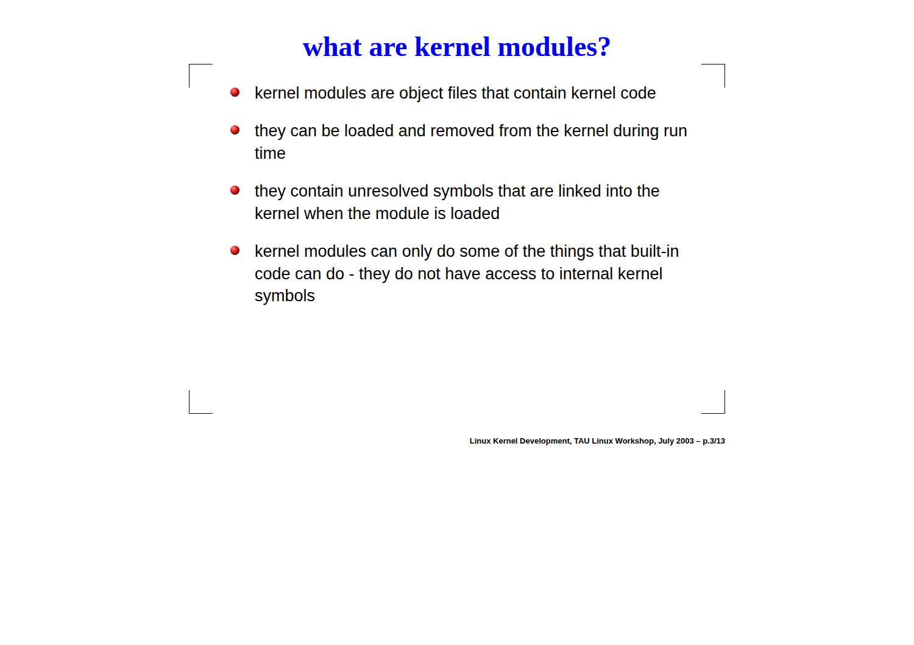what are kernel modules?
kernel modules are object files that contain kernel code
they can be loaded and removed from the kernel during run time
they contain unresolved symbols that are linked into the kernel when the module is loaded
kernel modules can only do some of the things that built-in code can do - they do not have access to internal kernel symbols
Linux Kernel Development, TAU Linux Workshop, July 2003 – p.3/13